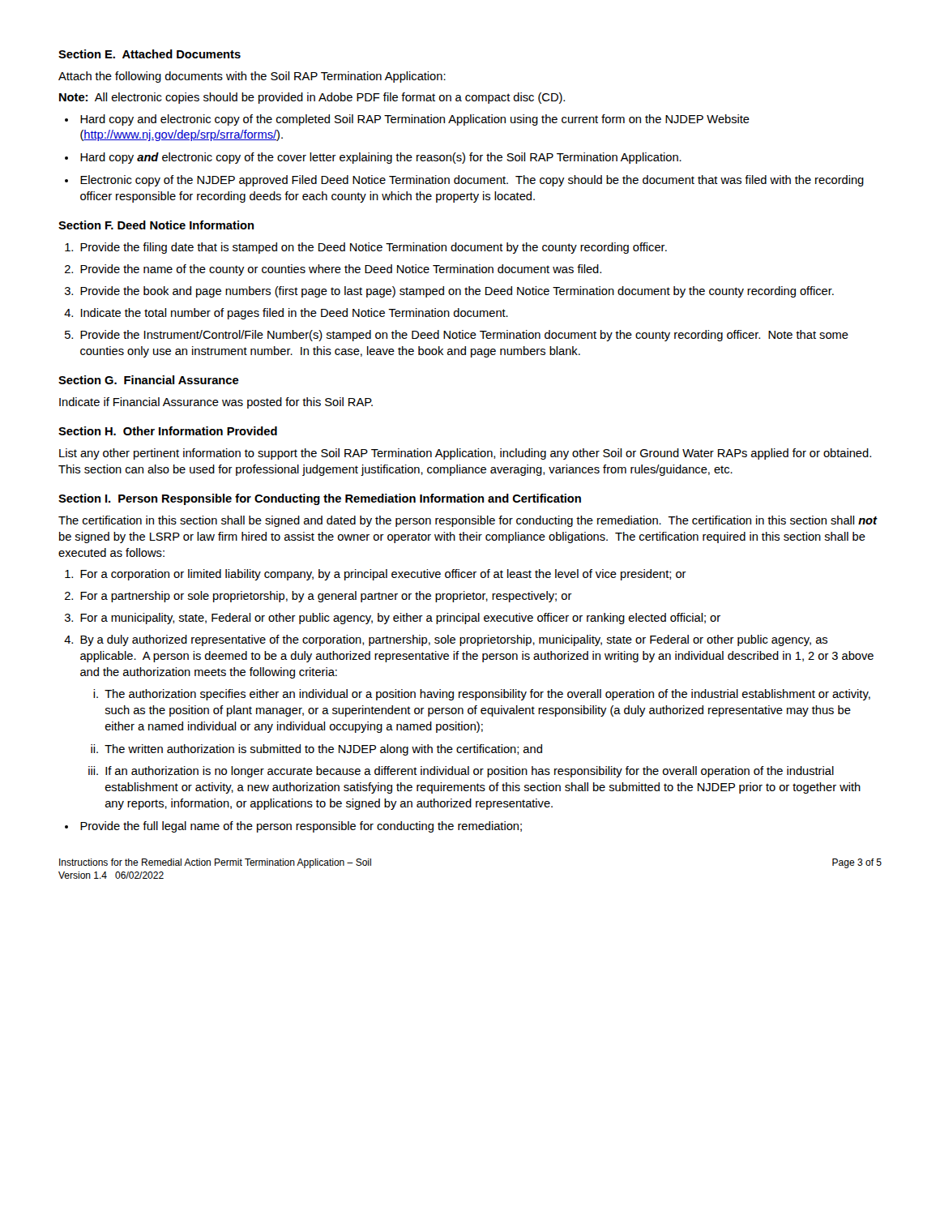Section E. Attached Documents
Attach the following documents with the Soil RAP Termination Application:
Note: All electronic copies should be provided in Adobe PDF file format on a compact disc (CD).
Hard copy and electronic copy of the completed Soil RAP Termination Application using the current form on the NJDEP Website (http://www.nj.gov/dep/srp/srra/forms/).
Hard copy and electronic copy of the cover letter explaining the reason(s) for the Soil RAP Termination Application.
Electronic copy of the NJDEP approved Filed Deed Notice Termination document. The copy should be the document that was filed with the recording officer responsible for recording deeds for each county in which the property is located.
Section F. Deed Notice Information
Provide the filing date that is stamped on the Deed Notice Termination document by the county recording officer.
Provide the name of the county or counties where the Deed Notice Termination document was filed.
Provide the book and page numbers (first page to last page) stamped on the Deed Notice Termination document by the county recording officer.
Indicate the total number of pages filed in the Deed Notice Termination document.
Provide the Instrument/Control/File Number(s) stamped on the Deed Notice Termination document by the county recording officer. Note that some counties only use an instrument number. In this case, leave the book and page numbers blank.
Section G. Financial Assurance
Indicate if Financial Assurance was posted for this Soil RAP.
Section H. Other Information Provided
List any other pertinent information to support the Soil RAP Termination Application, including any other Soil or Ground Water RAPs applied for or obtained. This section can also be used for professional judgement justification, compliance averaging, variances from rules/guidance, etc.
Section I. Person Responsible for Conducting the Remediation Information and Certification
The certification in this section shall be signed and dated by the person responsible for conducting the remediation. The certification in this section shall not be signed by the LSRP or law firm hired to assist the owner or operator with their compliance obligations. The certification required in this section shall be executed as follows:
For a corporation or limited liability company, by a principal executive officer of at least the level of vice president; or
For a partnership or sole proprietorship, by a general partner or the proprietor, respectively; or
For a municipality, state, Federal or other public agency, by either a principal executive officer or ranking elected official; or
By a duly authorized representative of the corporation, partnership, sole proprietorship, municipality, state or Federal or other public agency, as applicable. A person is deemed to be a duly authorized representative if the person is authorized in writing by an individual described in 1, 2 or 3 above and the authorization meets the following criteria:
The authorization specifies either an individual or a position having responsibility for the overall operation of the industrial establishment or activity, such as the position of plant manager, or a superintendent or person of equivalent responsibility (a duly authorized representative may thus be either a named individual or any individual occupying a named position);
The written authorization is submitted to the NJDEP along with the certification; and
If an authorization is no longer accurate because a different individual or position has responsibility for the overall operation of the industrial establishment or activity, a new authorization satisfying the requirements of this section shall be submitted to the NJDEP prior to or together with any reports, information, or applications to be signed by an authorized representative.
Provide the full legal name of the person responsible for conducting the remediation;
Instructions for the Remedial Action Permit Termination Application – Soil
Version 1.4 06/02/2022
Page 3 of 5